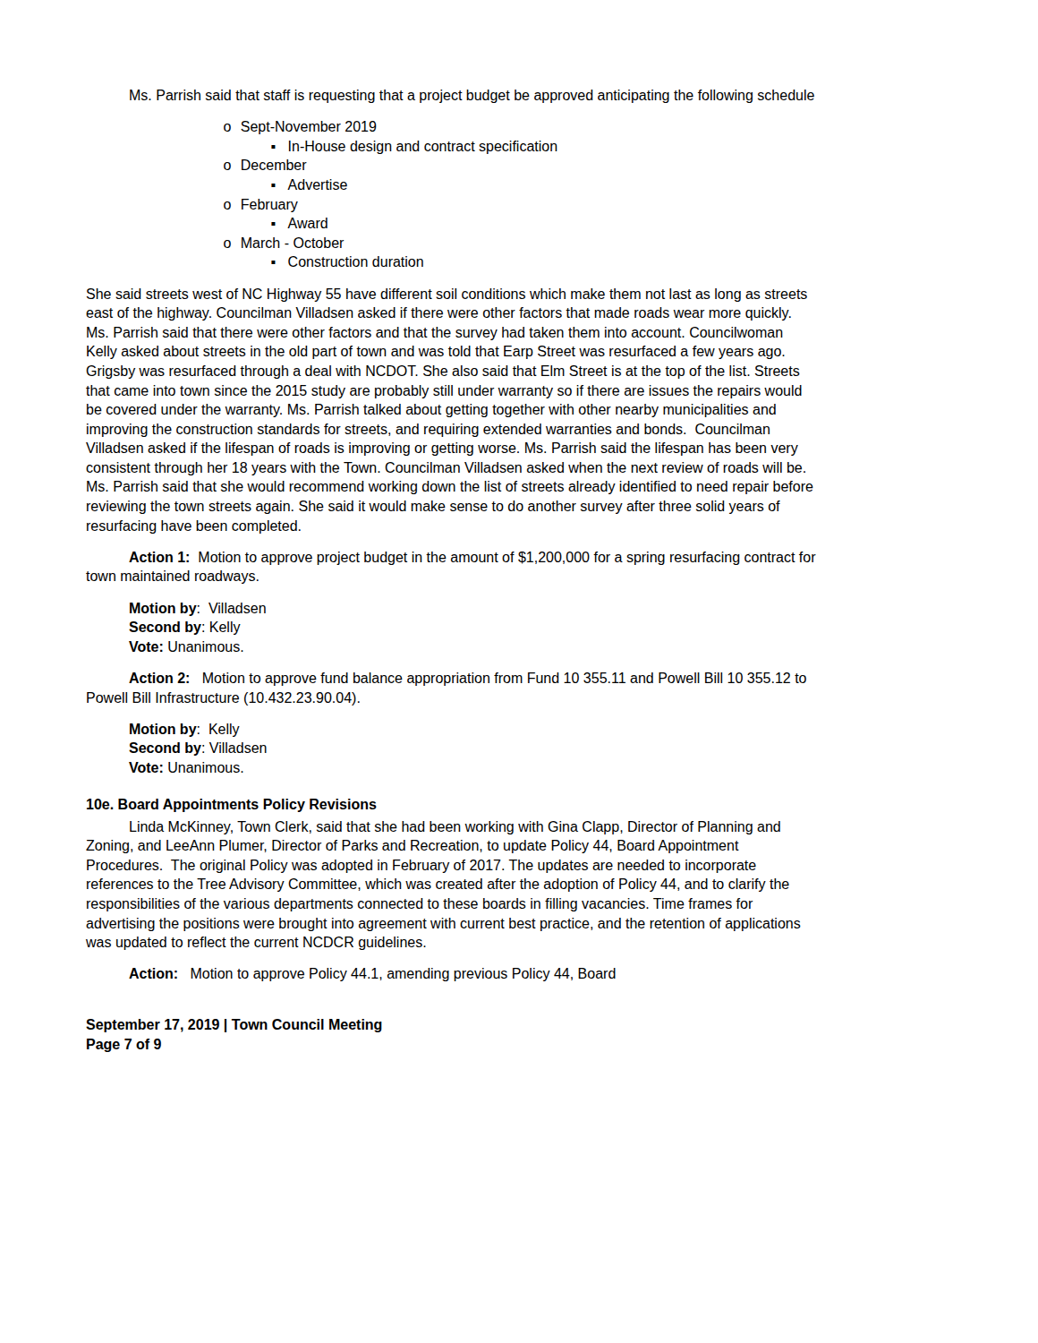Ms. Parrish said that staff is requesting that a project budget be approved anticipating the following schedule
o Sept-November 2019
▪In-House design and contract specification
o December
▪Advertise
o February
▪Award
o March - October
▪Construction duration
She said streets west of NC Highway 55 have different soil conditions which make them not last as long as streets east of the highway. Councilman Villadsen asked if there were other factors that made roads wear more quickly. Ms. Parrish said that there were other factors and that the survey had taken them into account. Councilwoman Kelly asked about streets in the old part of town and was told that Earp Street was resurfaced a few years ago. Grigsby was resurfaced through a deal with NCDOT. She also said that Elm Street is at the top of the list. Streets that came into town since the 2015 study are probably still under warranty so if there are issues the repairs would be covered under the warranty. Ms. Parrish talked about getting together with other nearby municipalities and improving the construction standards for streets, and requiring extended warranties and bonds. Councilman Villadsen asked if the lifespan of roads is improving or getting worse. Ms. Parrish said the lifespan has been very consistent through her 18 years with the Town. Councilman Villadsen asked when the next review of roads will be. Ms. Parrish said that she would recommend working down the list of streets already identified to need repair before reviewing the town streets again. She said it would make sense to do another survey after three solid years of resurfacing have been completed.
Action 1: Motion to approve project budget in the amount of $1,200,000 for a spring resurfacing contract for town maintained roadways.
Motion by: Villadsen
Second by: Kelly
Vote: Unanimous.
Action 2: Motion to approve fund balance appropriation from Fund 10 355.11 and Powell Bill 10 355.12 to Powell Bill Infrastructure (10.432.23.90.04).
Motion by: Kelly
Second by: Villadsen
Vote: Unanimous.
10e. Board Appointments Policy Revisions
Linda McKinney, Town Clerk, said that she had been working with Gina Clapp, Director of Planning and Zoning, and LeeAnn Plumer, Director of Parks and Recreation, to update Policy 44, Board Appointment Procedures. The original Policy was adopted in February of 2017. The updates are needed to incorporate references to the Tree Advisory Committee, which was created after the adoption of Policy 44, and to clarify the responsibilities of the various departments connected to these boards in filling vacancies. Time frames for advertising the positions were brought into agreement with current best practice, and the retention of applications was updated to reflect the current NCDCR guidelines.
Action: Motion to approve Policy 44.1, amending previous Policy 44, Board
September 17, 2019 | Town Council Meeting
Page 7 of 9